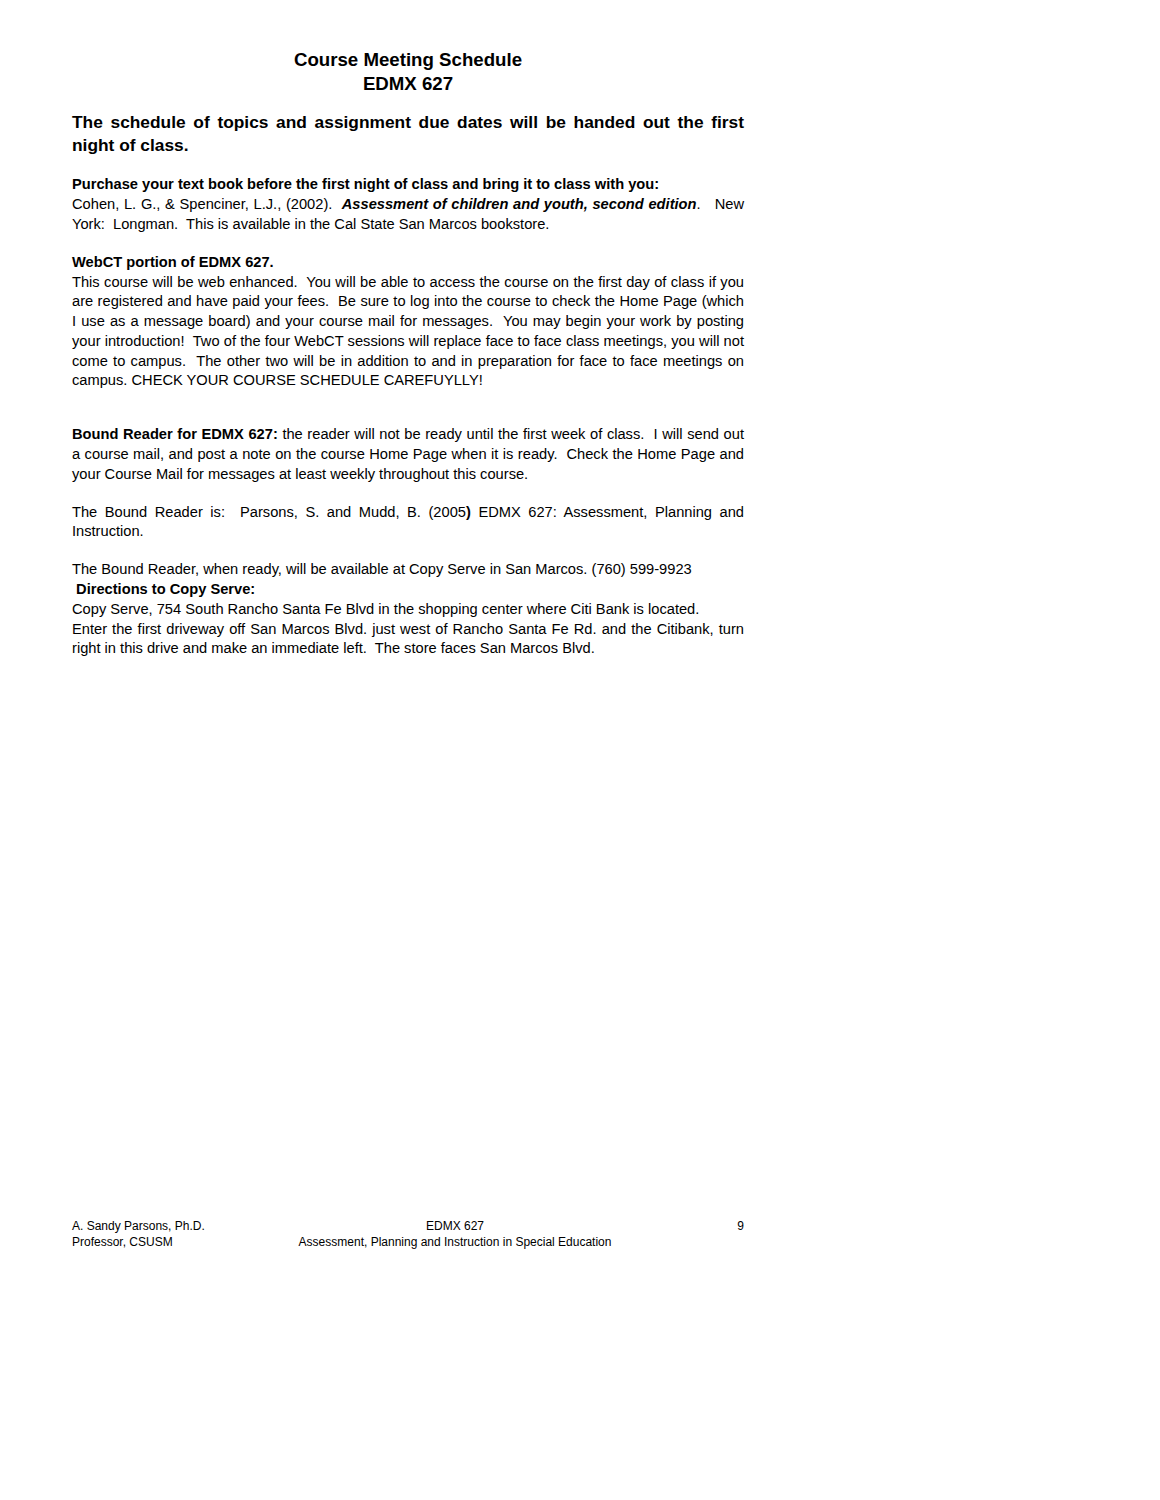Course Meeting ScheduleEDMX 627
The schedule of topics and assignment due dates will be handed out the first night of class.
Purchase your text book before the first night of class and bring it to class with you:
Cohen, L. G., & Spenciner, L.J., (2002). Assessment of children and youth, second edition. New York: Longman. This is available in the Cal State San Marcos bookstore.
WebCT portion of EDMX 627.
This course will be web enhanced. You will be able to access the course on the first day of class if you are registered and have paid your fees. Be sure to log into the course to check the Home Page (which I use as a message board) and your course mail for messages. You may begin your work by posting your introduction! Two of the four WebCT sessions will replace face to face class meetings, you will not come to campus. The other two will be in addition to and in preparation for face to face meetings on campus. CHECK YOUR COURSE SCHEDULE CAREFUYLLY!
Bound Reader for EDMX 627: the reader will not be ready until the first week of class. I will send out a course mail, and post a note on the course Home Page when it is ready. Check the Home Page and your Course Mail for messages at least weekly throughout this course.
The Bound Reader is: Parsons, S. and Mudd, B. (2005) EDMX 627: Assessment, Planning and Instruction.
The Bound Reader, when ready, will be available at Copy Serve in San Marcos. (760) 599-9923
Directions to Copy Serve:
Copy Serve, 754 South Rancho Santa Fe Blvd in the shopping center where Citi Bank is located.
Enter the first driveway off San Marcos Blvd. just west of Rancho Santa Fe Rd. and the Citibank, turn right in this drive and make an immediate left. The store faces San Marcos Blvd.
| A. Sandy Parsons, Ph.D. | EDMX 627 | 9 |
| Professor, CSUSM | Assessment, Planning and Instruction in Special Education | |